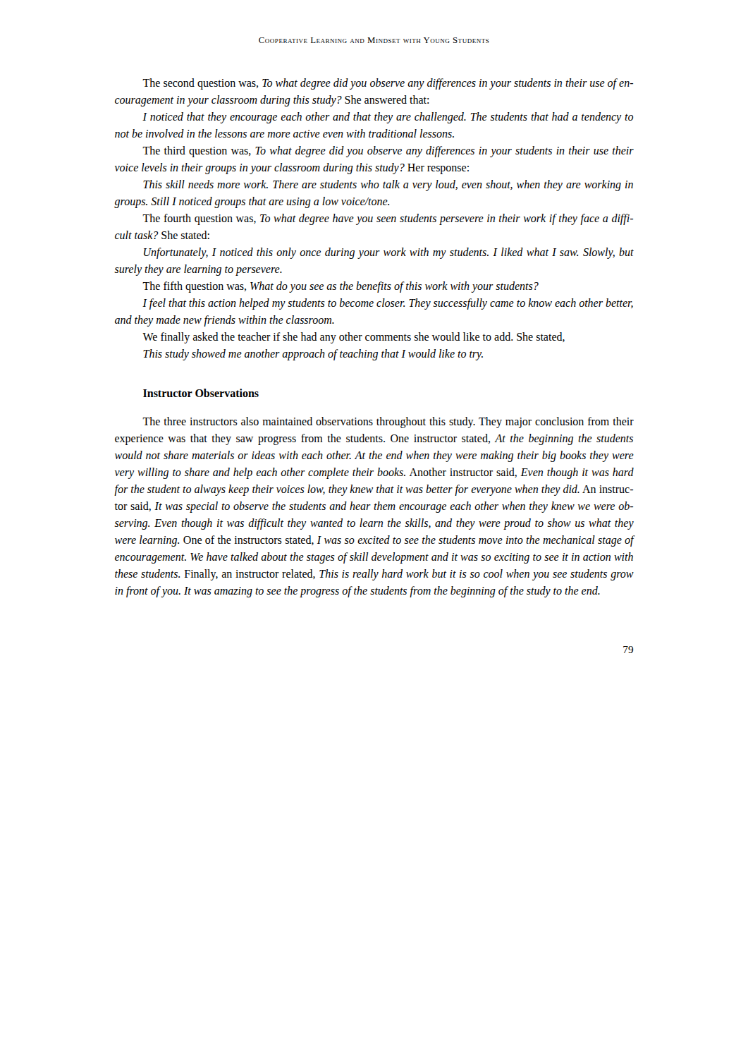Cooperative Learning and Mindset with Young Students
The second question was, To what degree did you observe any differences in your students in their use of encouragement in your classroom during this study? She answered that:
I noticed that they encourage each other and that they are challenged. The students that had a tendency to not be involved in the lessons are more active even with traditional lessons.
The third question was, To what degree did you observe any differences in your students in their use their voice levels in their groups in your classroom during this study? Her response:
This skill needs more work. There are students who talk a very loud, even shout, when they are working in groups. Still I noticed groups that are using a low voice/tone.
The fourth question was, To what degree have you seen students persevere in their work if they face a difficult task? She stated:
Unfortunately, I noticed this only once during your work with my students. I liked what I saw. Slowly, but surely they are learning to persevere.
The fifth question was, What do you see as the benefits of this work with your students?
I feel that this action helped my students to become closer. They successfully came to know each other better, and they made new friends within the classroom.
We finally asked the teacher if she had any other comments she would like to add. She stated,
This study showed me another approach of teaching that I would like to try.
Instructor Observations
The three instructors also maintained observations throughout this study. They major conclusion from their experience was that they saw progress from the students. One instructor stated, At the beginning the students would not share materials or ideas with each other. At the end when they were making their big books they were very willing to share and help each other complete their books. Another instructor said, Even though it was hard for the student to always keep their voices low, they knew that it was better for everyone when they did. An instructor said, It was special to observe the students and hear them encourage each other when they knew we were observing. Even though it was difficult they wanted to learn the skills, and they were proud to show us what they were learning. One of the instructors stated, I was so excited to see the students move into the mechanical stage of encouragement. We have talked about the stages of skill development and it was so exciting to see it in action with these students. Finally, an instructor related, This is really hard work but it is so cool when you see students grow in front of you. It was amazing to see the progress of the students from the beginning of the study to the end.
79